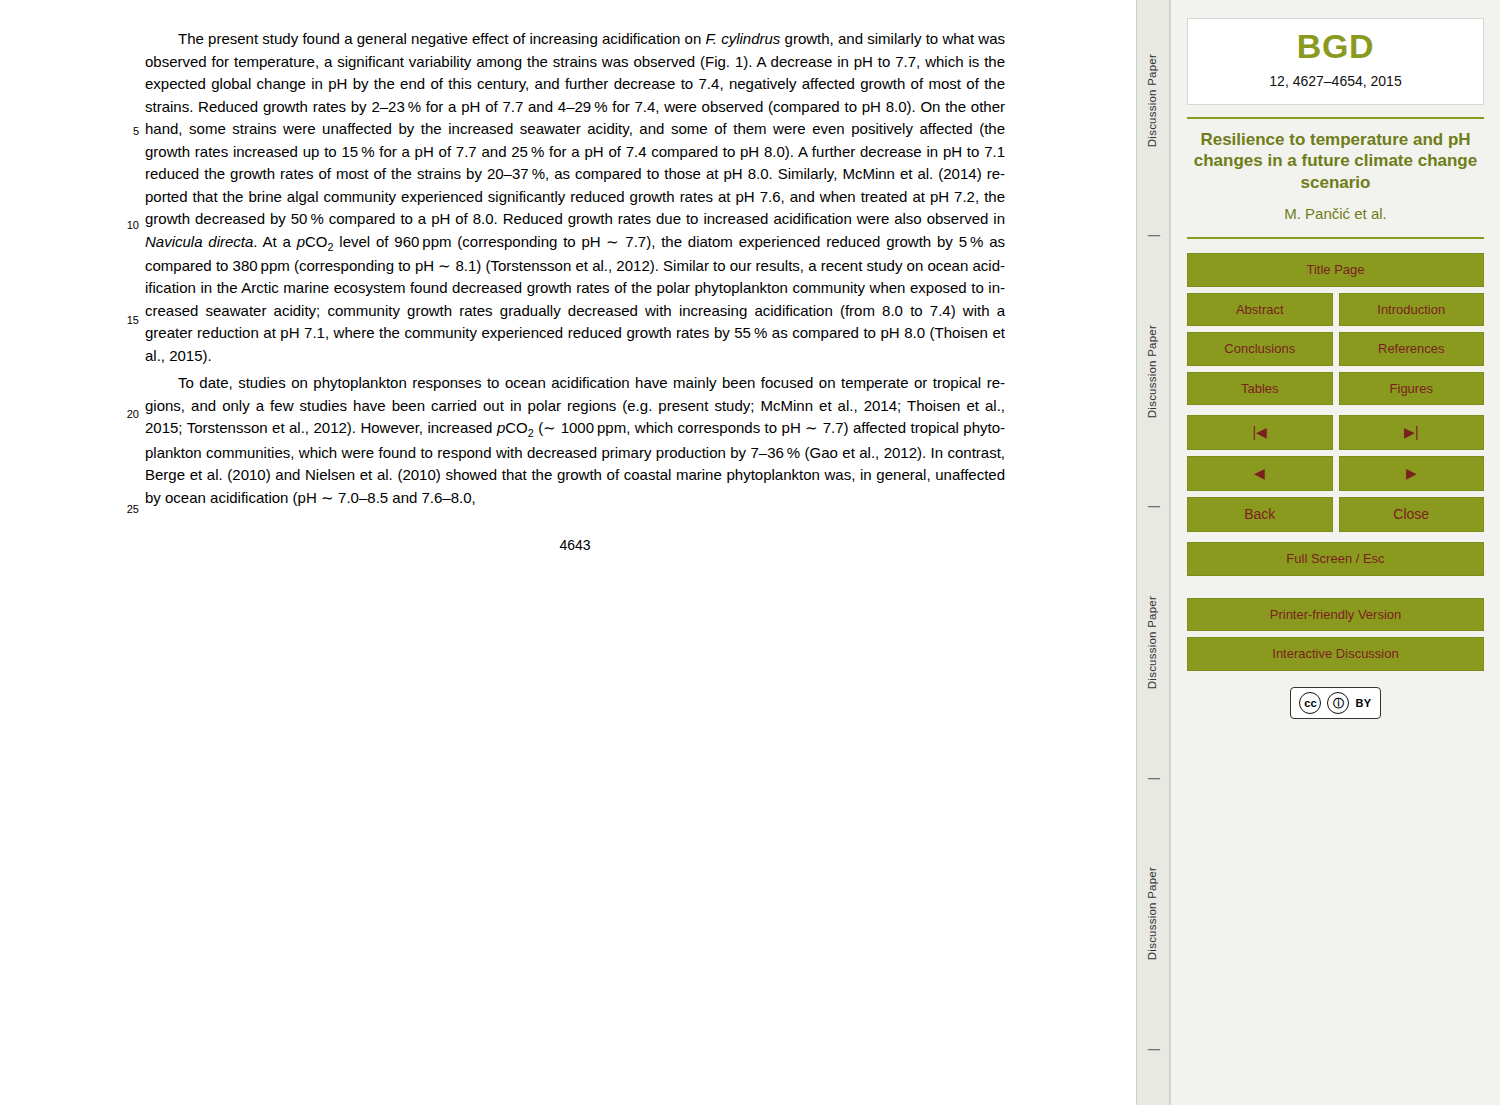5 10 15 20 25
The present study found a general negative effect of increasing acidification on F. cylindrus growth, and similarly to what was observed for temperature, a significant variability among the strains was observed (Fig. 1). A decrease in pH to 7.7, which is the expected global change in pH by the end of this century, and further decrease to 7.4, negatively affected growth of most of the strains. Reduced growth rates by 2–23 % for a pH of 7.7 and 4–29 % for 7.4, were observed (compared to pH 8.0). On the other hand, some strains were unaffected by the increased seawater acidity, and some of them were even positively affected (the growth rates increased up to 15 % for a pH of 7.7 and 25 % for a pH of 7.4 compared to pH 8.0). A further decrease in pH to 7.1 reduced the growth rates of most of the strains by 20–37 %, as compared to those at pH 8.0. Similarly, McMinn et al. (2014) reported that the brine algal community experienced significantly reduced growth rates at pH 7.6, and when treated at pH 7.2, the growth decreased by 50 % compared to a pH of 8.0. Reduced growth rates due to increased acidification were also observed in Navicula directa. At a p CO2 level of 960 ppm (corresponding to pH ∼ 7.7), the diatom experienced reduced growth by 5 % as compared to 380 ppm (corresponding to pH ∼ 8.1) (Torstensson et al., 2012). Similar to our results, a recent study on ocean acidification in the Arctic marine ecosystem found decreased growth rates of the polar phytoplankton community when exposed to increased seawater acidity; community growth rates gradually decreased with increasing acidification (from 8.0 to 7.4) with a greater reduction at pH 7.1, where the community experienced reduced growth rates by 55 % as compared to pH 8.0 (Thoisen et al., 2015).
To date, studies on phytoplankton responses to ocean acidification have mainly been focused on temperate or tropical regions, and only a few studies have been carried out in polar regions (e.g. present study; McMinn et al., 2014; Thoisen et al., 2015; Torstensson et al., 2012). However, increased p CO2 (∼ 1000 ppm, which corresponds to pH ∼ 7.7) affected tropical phytoplankton communities, which were found to respond with decreased primary production by 7–36 % (Gao et al., 2012). In contrast, Berge et al. (2010) and Nielsen et al. (2010) showed that the growth of coastal marine phytoplankton was, in general, unaffected by ocean acidification (pH ∼ 7.0–8.5 and 7.6–8.0,
4643
Discussion Paper
|
Discussion Paper
|
Discussion Paper
|
Discussion Paper
|
BGD
12, 4627–4654, 2015
Resilience to temperature and pH changes in a future climate change scenario
M. Pančić et al.
Title Page
Abstract Introduction Conclusions References Tables Figures
|◀ ▶| ◀ ▶ Back Close
Full Screen / Esc
Printer-friendly Version Interactive Discussion
cc ⓘ BY